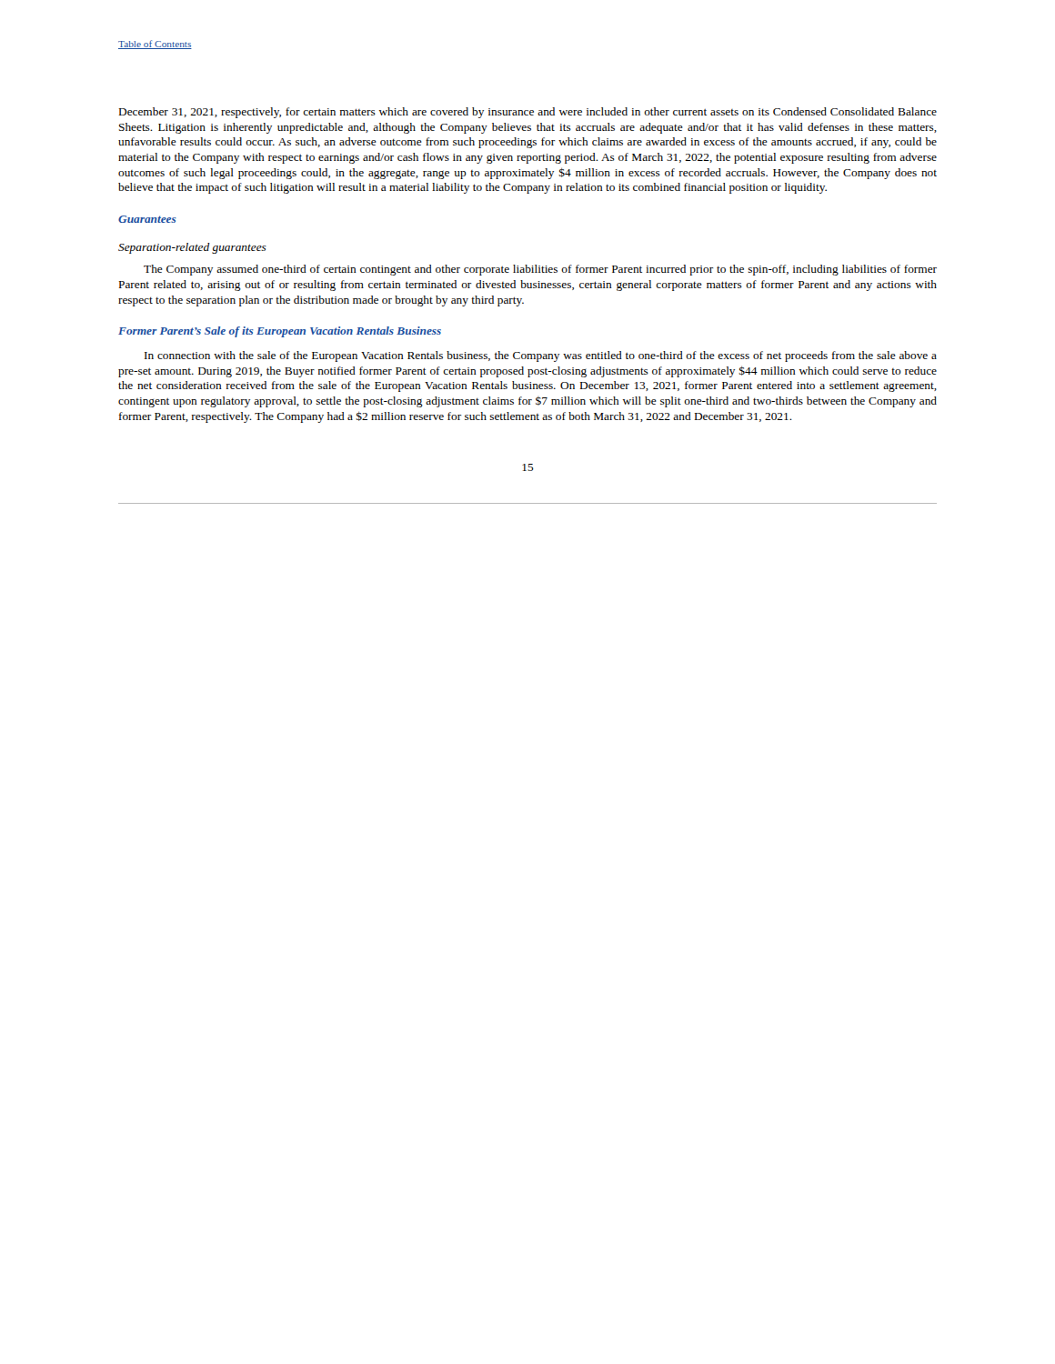Table of Contents
December 31, 2021, respectively, for certain matters which are covered by insurance and were included in other current assets on its Condensed Consolidated Balance Sheets. Litigation is inherently unpredictable and, although the Company believes that its accruals are adequate and/or that it has valid defenses in these matters, unfavorable results could occur. As such, an adverse outcome from such proceedings for which claims are awarded in excess of the amounts accrued, if any, could be material to the Company with respect to earnings and/or cash flows in any given reporting period. As of March 31, 2022, the potential exposure resulting from adverse outcomes of such legal proceedings could, in the aggregate, range up to approximately $4 million in excess of recorded accruals. However, the Company does not believe that the impact of such litigation will result in a material liability to the Company in relation to its combined financial position or liquidity.
Guarantees
Separation-related guarantees
The Company assumed one-third of certain contingent and other corporate liabilities of former Parent incurred prior to the spin-off, including liabilities of former Parent related to, arising out of or resulting from certain terminated or divested businesses, certain general corporate matters of former Parent and any actions with respect to the separation plan or the distribution made or brought by any third party.
Former Parent’s Sale of its European Vacation Rentals Business
In connection with the sale of the European Vacation Rentals business, the Company was entitled to one-third of the excess of net proceeds from the sale above a pre-set amount. During 2019, the Buyer notified former Parent of certain proposed post-closing adjustments of approximately $44 million which could serve to reduce the net consideration received from the sale of the European Vacation Rentals business. On December 13, 2021, former Parent entered into a settlement agreement, contingent upon regulatory approval, to settle the post-closing adjustment claims for $7 million which will be split one-third and two-thirds between the Company and former Parent, respectively. The Company had a $2 million reserve for such settlement as of both March 31, 2022 and December 31, 2021.
15